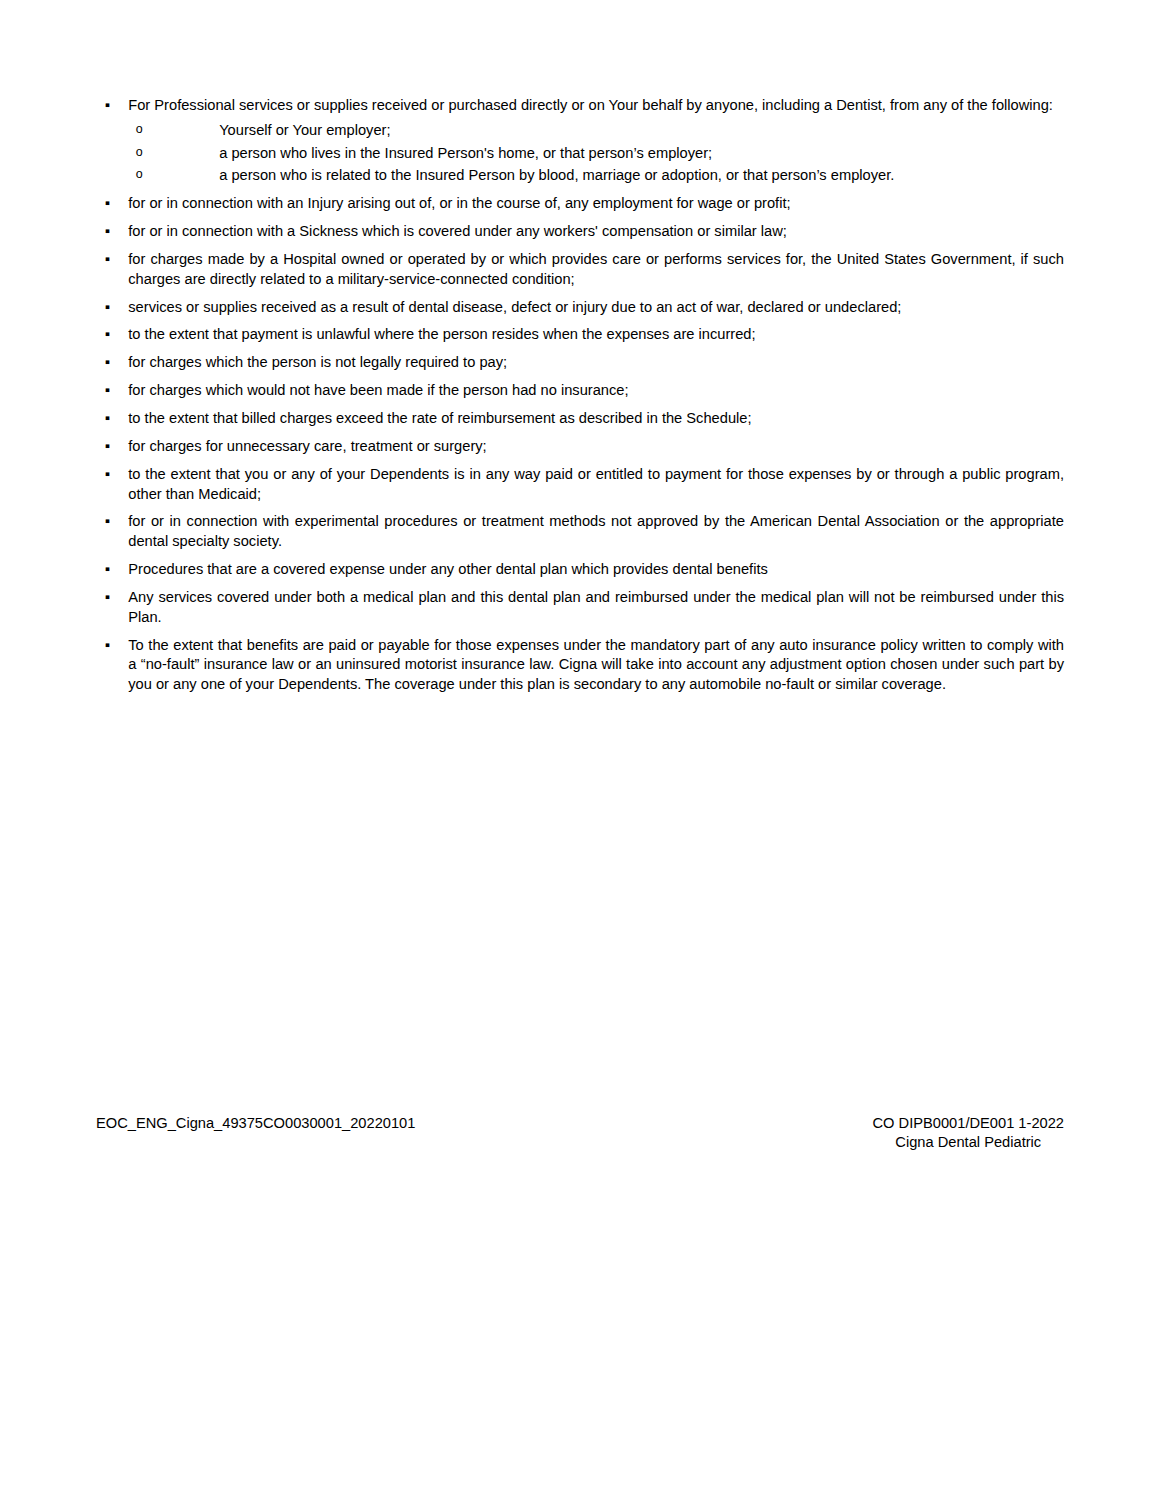For Professional services or supplies received or purchased directly or on Your behalf by anyone, including a Dentist, from any of the following:
Yourself or Your employer;
a person who lives in the Insured Person's home, or that person’s employer;
a person who is related to the Insured Person by blood, marriage or adoption, or that person’s employer.
for or in connection with an Injury arising out of, or in the course of, any employment for wage or profit;
for or in connection with a Sickness which is covered under any workers' compensation or similar law;
for charges made by a Hospital owned or operated by or which provides care or performs services for, the United States Government, if such charges are directly related to a military-service-connected condition;
services or supplies received as a result of dental disease, defect or injury due to an act of war, declared or undeclared;
to the extent that payment is unlawful where the person resides when the expenses are incurred;
for charges which the person is not legally required to pay;
for charges which would not have been made if the person had no insurance;
to the extent that billed charges exceed the rate of reimbursement as described in the Schedule;
for charges for unnecessary care, treatment or surgery;
to the extent that you or any of your Dependents is in any way paid or entitled to payment for those expenses by or through a public program, other than Medicaid;
for or in connection with experimental procedures or treatment methods not approved by the American Dental Association or the appropriate dental specialty society.
Procedures that are a covered expense under any other dental plan which provides dental benefits
Any services covered under both a medical plan and this dental plan and reimbursed under the medical plan will not be reimbursed under this Plan.
To the extent that benefits are paid or payable for those expenses under the mandatory part of any auto insurance policy written to comply with a “no-fault” insurance law or an uninsured motorist insurance law. Cigna will take into account any adjustment option chosen under such part by you or any one of your Dependents. The coverage under this plan is secondary to any automobile no-fault or similar coverage.
EOC_ENG_Cigna_49375CO0030001_20220101
CO DIPB0001/DE001 1-2022
Cigna Dental Pediatric